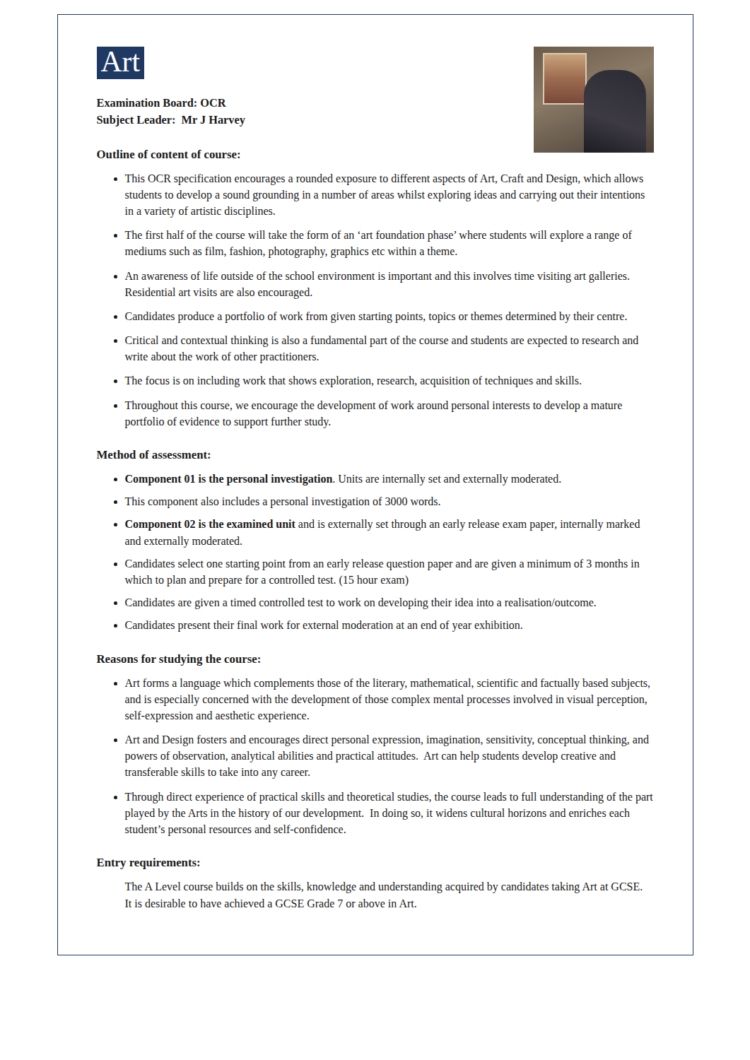Art
Examination Board: OCR
Subject Leader: Mr J Harvey
Outline of content of course:
This OCR specification encourages a rounded exposure to different aspects of Art, Craft and Design, which allows students to develop a sound grounding in a number of areas whilst exploring ideas and carrying out their intentions in a variety of artistic disciplines.
The first half of the course will take the form of an ‘art foundation phase’ where students will explore a range of mediums such as film, fashion, photography, graphics etc within a theme.
An awareness of life outside of the school environment is important and this involves time visiting art galleries. Residential art visits are also encouraged.
Candidates produce a portfolio of work from given starting points, topics or themes determined by their centre.
Critical and contextual thinking is also a fundamental part of the course and students are expected to research and write about the work of other practitioners.
The focus is on including work that shows exploration, research, acquisition of techniques and skills.
Throughout this course, we encourage the development of work around personal interests to develop a mature portfolio of evidence to support further study.
Method of assessment:
Component 01 is the personal investigation. Units are internally set and externally moderated.
This component also includes a personal investigation of 3000 words.
Component 02 is the examined unit and is externally set through an early release exam paper, internally marked and externally moderated.
Candidates select one starting point from an early release question paper and are given a minimum of 3 months in which to plan and prepare for a controlled test. (15 hour exam)
Candidates are given a timed controlled test to work on developing their idea into a realisation/outcome.
Candidates present their final work for external moderation at an end of year exhibition.
Reasons for studying the course:
Art forms a language which complements those of the literary, mathematical, scientific and factually based subjects, and is especially concerned with the development of those complex mental processes involved in visual perception, self-expression and aesthetic experience.
Art and Design fosters and encourages direct personal expression, imagination, sensitivity, conceptual thinking, and powers of observation, analytical abilities and practical attitudes. Art can help students develop creative and transferable skills to take into any career.
Through direct experience of practical skills and theoretical studies, the course leads to full understanding of the part played by the Arts in the history of our development. In doing so, it widens cultural horizons and enriches each student’s personal resources and self-confidence.
Entry requirements:
The A Level course builds on the skills, knowledge and understanding acquired by candidates taking Art at GCSE. It is desirable to have achieved a GCSE Grade 7 or above in Art.